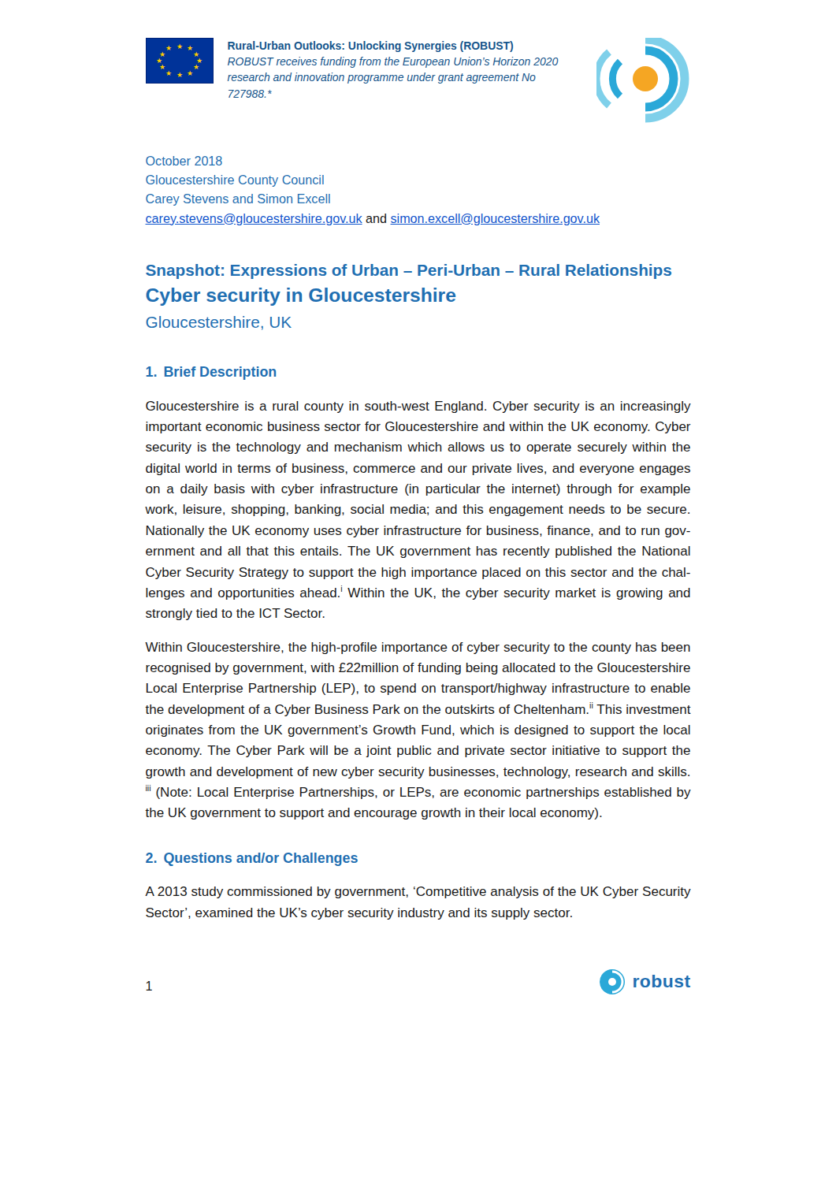★ ★ ★ ★ ★ ★ ★ ★ ★ ★ ★ ★
Rural-Urban Outlooks: Unlocking Synergies (ROBUST)
ROBUST receives funding from the European Union’s Horizon 2020
research and innovation programme under grant agreement No 727988.*
October 2018
Gloucestershire County Council
Carey Stevens and Simon Excell
carey.stevens@gloucestershire.gov.uk and simon.excell@gloucestershire.gov.uk
Snapshot: Expressions of Urban – Peri-Urban – Rural Relationships
Cyber security in Gloucestershire
Gloucestershire, UK
1. Brief Description
Gloucestershire is a rural county in south-west England. Cyber security is an increasingly important economic business sector for Gloucestershire and within the UK economy. Cyber security is the technology and mechanism which allows us to operate securely within the digital world in terms of business, commerce and our private lives, and everyone engages on a daily basis with cyber infrastructure (in particular the internet) through for example work, leisure, shopping, banking, social media; and this engagement needs to be secure. Nationally the UK economy uses cyber infrastructure for business, finance, and to run government and all that this entails. The UK government has recently published the National Cyber Security Strategy to support the high importance placed on this sector and the challenges and opportunities ahead.i Within the UK, the cyber security market is growing and strongly tied to the ICT Sector.
Within Gloucestershire, the high-profile importance of cyber security to the county has been recognised by government, with £22million of funding being allocated to the Gloucestershire Local Enterprise Partnership (LEP), to spend on transport/highway infrastructure to enable the development of a Cyber Business Park on the outskirts of Cheltenham.ii This investment originates from the UK government’s Growth Fund, which is designed to support the local economy. The Cyber Park will be a joint public and private sector initiative to support the growth and development of new cyber security businesses, technology, research and skills. iii (Note: Local Enterprise Partnerships, or LEPs, are economic partnerships established by the UK government to support and encourage growth in their local economy).
2. Questions and/or Challenges
A 2013 study commissioned by government, ‘Competitive analysis of the UK Cyber Security Sector’, examined the UK’s cyber security industry and its supply sector.
1
robust